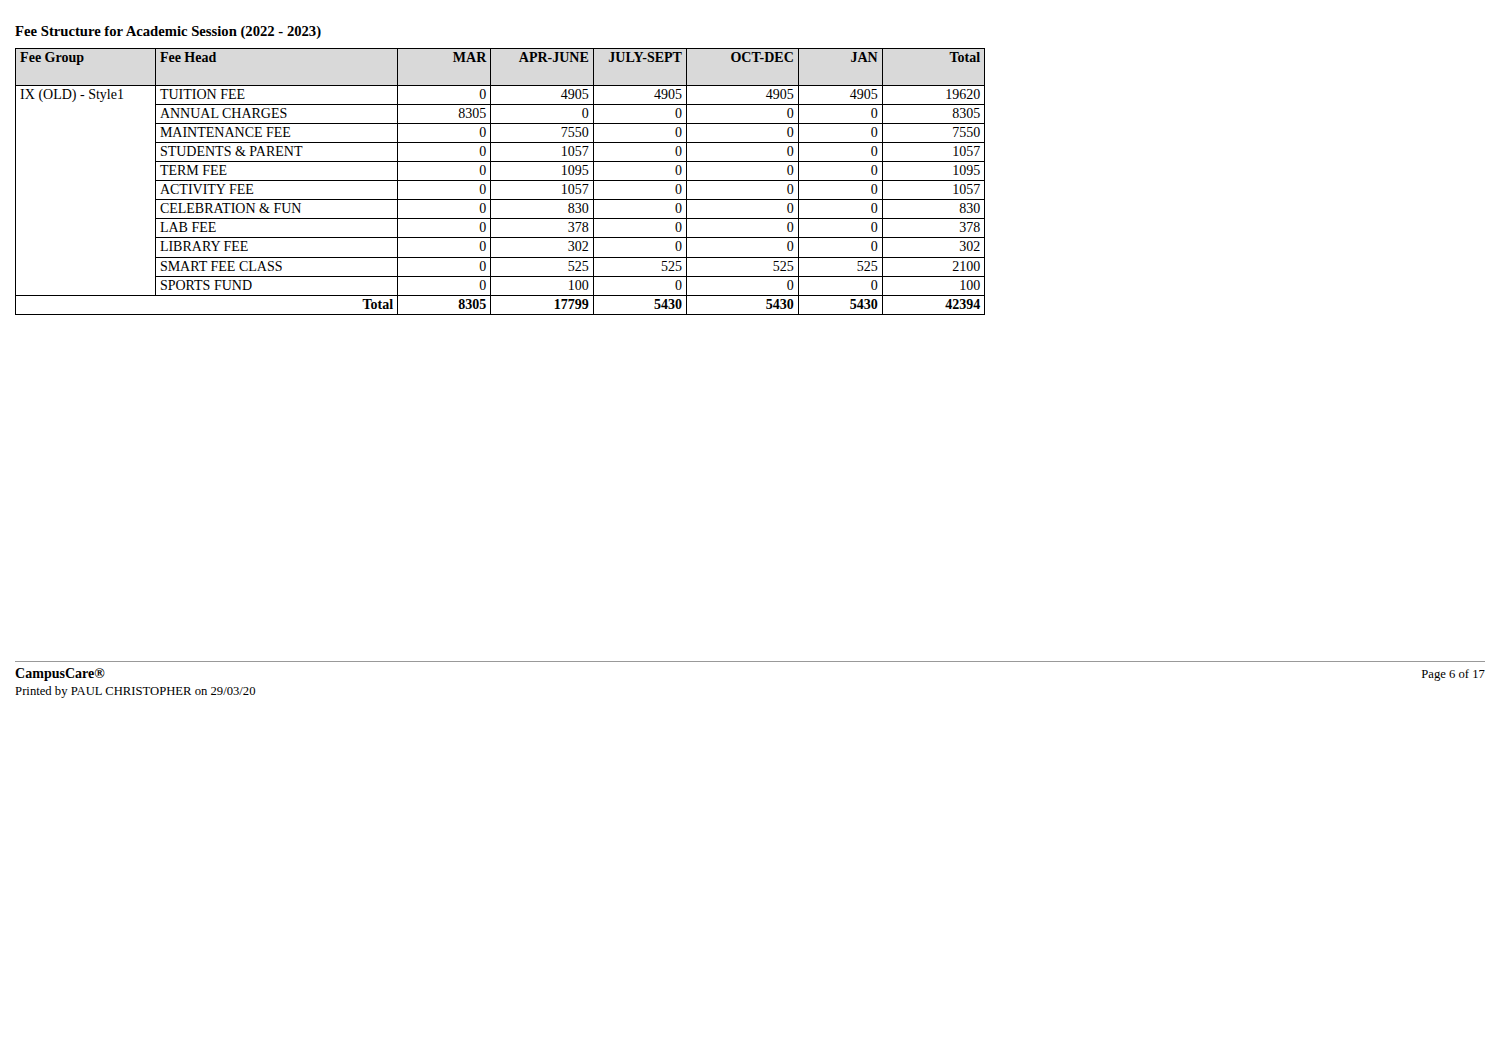Fee Structure for Academic Session (2022 - 2023)
| Fee Group | Fee Head | MAR | APR-JUNE | JULY-SEPT | OCT-DEC | JAN | Total |
| --- | --- | --- | --- | --- | --- | --- | --- |
| IX (OLD) - Style1 | TUITION FEE | 0 | 4905 | 4905 | 4905 | 4905 | 19620 |
| ANNUAL CHARGES | 8305 | 0 | 0 | 0 | 0 | 8305 |
| MAINTENANCE FEE | 0 | 7550 | 0 | 0 | 0 | 7550 |
| STUDENTS & PARENT | 0 | 1057 | 0 | 0 | 0 | 1057 |
| TERM FEE | 0 | 1095 | 0 | 0 | 0 | 1095 |
| ACTIVITY FEE | 0 | 1057 | 0 | 0 | 0 | 1057 |
| CELEBRATION & FUN | 0 | 830 | 0 | 0 | 0 | 830 |
| LAB FEE | 0 | 378 | 0 | 0 | 0 | 378 |
| LIBRARY FEE | 0 | 302 | 0 | 0 | 0 | 302 |
| SMART FEE CLASS | 0 | 525 | 525 | 525 | 525 | 2100 |
| SPORTS FUND | 0 | 100 | 0 | 0 | 0 | 100 |
| Total | 8305 | 17799 | 5430 | 5430 | 5430 | 42394 |
CampusCare®
Printed by PAUL CHRISTOPHER on 29/03/20
Page 6 of 17